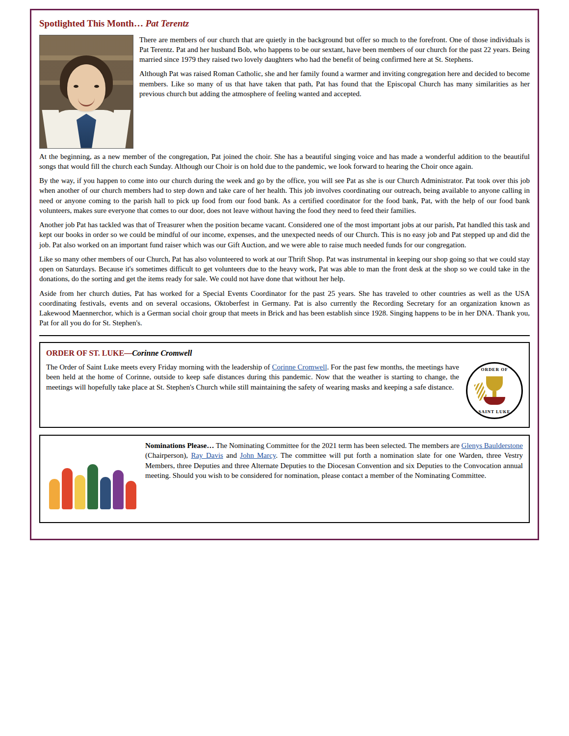Spotlighted This Month… Pat Terentz
There are members of our church that are quietly in the background but offer so much to the forefront. One of those individuals is Pat Terentz. Pat and her husband Bob, who happens to be our sextant, have been members of our church for the past 22 years. Being married since 1979 they raised two lovely daughters who had the benefit of being confirmed here at St. Stephens.
Although Pat was raised Roman Catholic, she and her family found a warmer and inviting congregation here and decided to become members. Like so many of us that have taken that path, Pat has found that the Episcopal Church has many similarities as her previous church but adding the atmosphere of feeling wanted and accepted.
At the beginning, as a new member of the congregation, Pat joined the choir. She has a beautiful singing voice and has made a wonderful addition to the beautiful songs that would fill the church each Sunday. Although our Choir is on hold due to the pandemic, we look forward to hearing the Choir once again.
By the way, if you happen to come into our church during the week and go by the office, you will see Pat as she is our Church Administrator. Pat took over this job when another of our church members had to step down and take care of her health. This job involves coordinating our outreach, being available to anyone calling in need or anyone coming to the parish hall to pick up food from our food bank. As a certified coordinator for the food bank, Pat, with the help of our food bank volunteers, makes sure everyone that comes to our door, does not leave without having the food they need to feed their families.
Another job Pat has tackled was that of Treasurer when the position became vacant. Considered one of the most important jobs at our parish, Pat handled this task and kept our books in order so we could be mindful of our income, expenses, and the unexpected needs of our Church. This is no easy job and Pat stepped up and did the job. Pat also worked on an important fund raiser which was our Gift Auction, and we were able to raise much needed funds for our congregation.
Like so many other members of our Church, Pat has also volunteered to work at our Thrift Shop. Pat was instrumental in keeping our shop going so that we could stay open on Saturdays. Because it's sometimes difficult to get volunteers due to the heavy work, Pat was able to man the front desk at the shop so we could take in the donations, do the sorting and get the items ready for sale. We could not have done that without her help.
Aside from her church duties, Pat has worked for a Special Events Coordinator for the past 25 years. She has traveled to other countries as well as the USA coordinating festivals, events and on several occasions, Oktoberfest in Germany. Pat is also currently the Recording Secretary for an organization known as Lakewood Maennerchor, which is a German social choir group that meets in Brick and has been establish since 1928. Singing happens to be in her DNA. Thank you, Pat for all you do for St. Stephen's.
ORDER OF ST. LUKE—Corinne Cromwell
ORDER OF
SAINT LUKE
The Order of Saint Luke meets every Friday morning with the leadership of Corinne Cromwell. For the past few months, the meetings have been held at the home of Corinne, outside to keep safe distances during this pandemic. Now that the weather is starting to change, the meetings will hopefully take place at St. Stephen's Church while still maintaining the safety of wearing masks and keeping a safe distance.
Nominations Please… The Nominating Committee for the 2021 term has been selected. The members are Glenys Baulderstone (Chairperson), Ray Davis and John Marcy. The committee will put forth a nomination slate for one Warden, three Vestry Members, three Deputies and three Alternate Deputies to the Diocesan Convention and six Deputies to the Convocation annual meeting. Should you wish to be considered for nomination, please contact a member of the Nominating Committee.